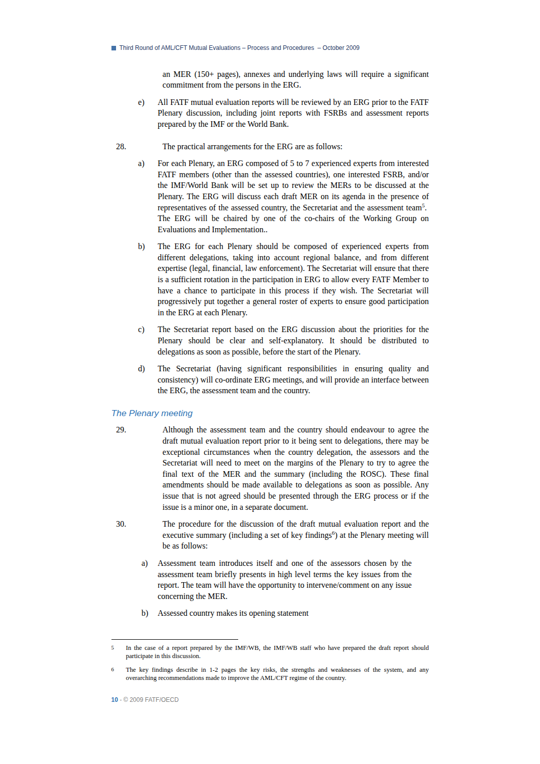Third Round of AML/CFT Mutual Evaluations – Process and Procedures – October 2009
an MER (150+ pages), annexes and underlying laws will require a significant commitment from the persons in the ERG.
e)
All FATF mutual evaluation reports will be reviewed by an ERG prior to the FATF Plenary discussion, including joint reports with FSRBs and assessment reports prepared by the IMF or the World Bank.
28.
The practical arrangements for the ERG are as follows:
a)
For each Plenary, an ERG composed of 5 to 7 experienced experts from interested FATF members (other than the assessed countries), one interested FSRB, and/or the IMF/World Bank will be set up to review the MERs to be discussed at the Plenary. The ERG will discuss each draft MER on its agenda in the presence of representatives of the assessed country, the Secretariat and the assessment team5. The ERG will be chaired by one of the co-chairs of the Working Group on Evaluations and Implementation..
b)
The ERG for each Plenary should be composed of experienced experts from different delegations, taking into account regional balance, and from different expertise (legal, financial, law enforcement). The Secretariat will ensure that there is a sufficient rotation in the participation in ERG to allow every FATF Member to have a chance to participate in this process if they wish. The Secretariat will progressively put together a general roster of experts to ensure good participation in the ERG at each Plenary.
c)
The Secretariat report based on the ERG discussion about the priorities for the Plenary should be clear and self-explanatory. It should be distributed to delegations as soon as possible, before the start of the Plenary.
d)
The Secretariat (having significant responsibilities in ensuring quality and consistency) will co-ordinate ERG meetings, and will provide an interface between the ERG, the assessment team and the country.
The Plenary meeting
29.
Although the assessment team and the country should endeavour to agree the draft mutual evaluation report prior to it being sent to delegations, there may be exceptional circumstances when the country delegation, the assessors and the Secretariat will need to meet on the margins of the Plenary to try to agree the final text of the MER and the summary (including the ROSC). These final amendments should be made available to delegations as soon as possible. Any issue that is not agreed should be presented through the ERG process or if the issue is a minor one, in a separate document.
30.
The procedure for the discussion of the draft mutual evaluation report and the executive summary (including a set of key findings6) at the Plenary meeting will be as follows:
a)
Assessment team introduces itself and one of the assessors chosen by the assessment team briefly presents in high level terms the key issues from the report. The team will have the opportunity to intervene/comment on any issue concerning the MER.
b)
Assessed country makes its opening statement
5
In the case of a report prepared by the IMF/WB, the IMF/WB staff who have prepared the draft report should participate in this discussion.
6
The key findings describe in 1-2 pages the key risks, the strengths and weaknesses of the system, and any overarching recommendations made to improve the AML/CFT regime of the country.
10 - © 2009 FATF/OECD